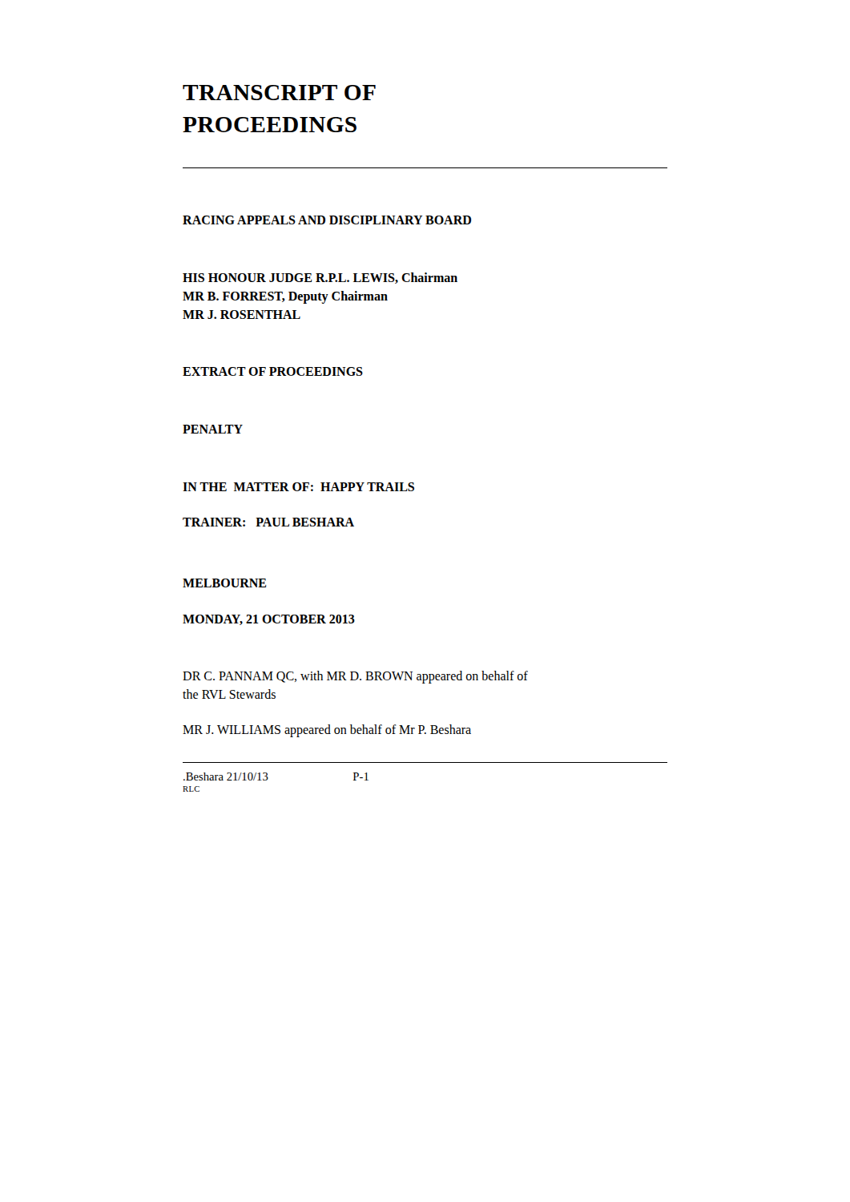TRANSCRIPT OF
PROCEEDINGS
RACING APPEALS AND DISCIPLINARY BOARD
HIS HONOUR JUDGE R.P.L. LEWIS, Chairman
MR B. FORREST, Deputy Chairman
MR J. ROSENTHAL
EXTRACT OF PROCEEDINGS
PENALTY
IN THE MATTER OF: HAPPY TRAILS
TRAINER: PAUL BESHARA
MELBOURNE
MONDAY, 21 OCTOBER 2013
DR C. PANNAM QC, with MR D. BROWN appeared on behalf of
the RVL Stewards
MR J. WILLIAMS appeared on behalf of Mr P. Beshara
.Beshara 21/10/13 P-1
RLC